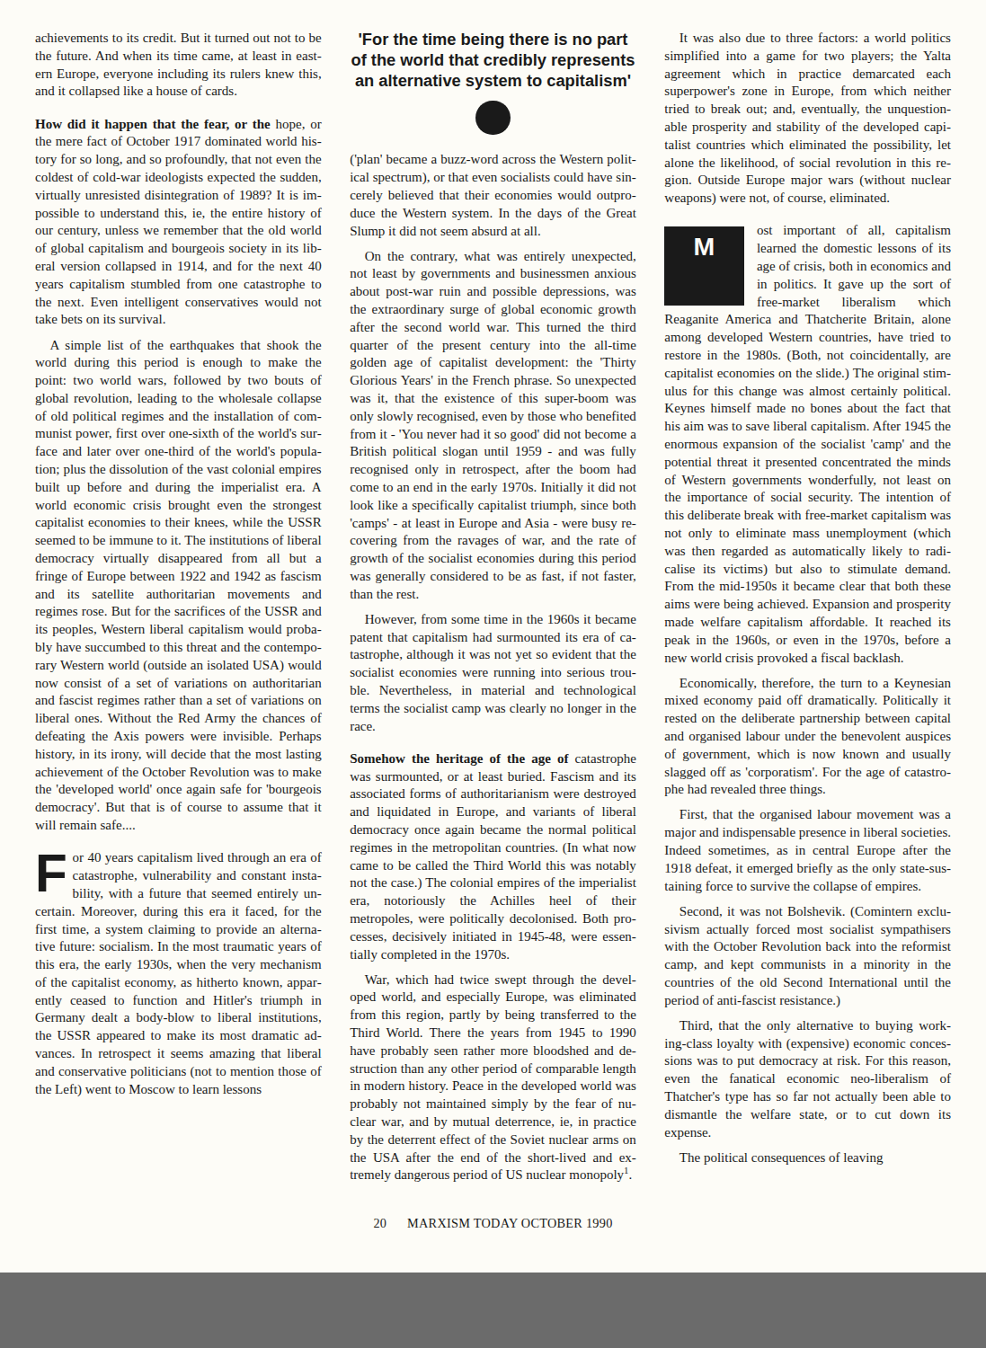achievements to its credit. But it turned out not to be the future. And when its time came, at least in eastern Europe, everyone including its rulers knew this, and it collapsed like a house of cards.
How did it happen that the fear, or the hope, or the mere fact of October 1917 dominated world history for so long, and so profoundly, that not even the coldest of cold-war ideologists expected the sudden, virtually unresisted disintegration of 1989? It is impossible to understand this, ie, the entire history of our century, unless we remember that the old world of global capitalism and bourgeois society in its liberal version collapsed in 1914, and for the next 40 years capitalism stumbled from one catastrophe to the next. Even intelligent conservatives would not take bets on its survival.
A simple list of the earthquakes that shook the world during this period is enough to make the point: two world wars, followed by two bouts of global revolution, leading to the wholesale collapse of old political regimes and the installation of communist power, first over one-sixth of the world's surface and later over one-third of the world's population; plus the dissolution of the vast colonial empires built up before and during the imperialist era. A world economic crisis brought even the strongest capitalist economies to their knees, while the USSR seemed to be immune to it. The institutions of liberal democracy virtually disappeared from all but a fringe of Europe between 1922 and 1942 as fascism and its satellite authoritarian movements and regimes rose. But for the sacrifices of the USSR and its peoples, Western liberal capitalism would probably have succumbed to this threat and the contemporary Western world (outside an isolated USA) would now consist of a set of variations on authoritarian and fascist regimes rather than a set of variations on liberal ones. Without the Red Army the chances of defeating the Axis powers were invisible. Perhaps history, in its irony, will decide that the most lasting achievement of the October Revolution was to make the 'developed world' once again safe for 'bourgeois democracy'. But that is of course to assume that it will remain safe....
For 40 years capitalism lived through an era of catastrophe, vulnerability and constant instability, with a future that seemed entirely uncertain. Moreover, during this era it faced, for the first time, a system claiming to provide an alternative future: socialism. In the most traumatic years of this era, the early 1930s, when the very mechanism of the capitalist economy, as hitherto known, apparently ceased to function and Hitler's triumph in Germany dealt a body-blow to liberal institutions, the USSR appeared to make its most dramatic advances. In retrospect it seems amazing that liberal and conservative politicians (not to mention those of the Left) went to Moscow to learn lessons
'For the time being there is no part of the world that credibly represents an alternative system to capitalism'
('plan' became a buzz-word across the Western political spectrum), or that even socialists could have sincerely believed that their economies would outproduce the Western system. In the days of the Great Slump it did not seem absurd at all.
On the contrary, what was entirely unexpected, not least by governments and businessmen anxious about post-war ruin and possible depressions, was the extraordinary surge of global economic growth after the second world war. This turned the third quarter of the present century into the all-time golden age of capitalist development: the 'Thirty Glorious Years' in the French phrase. So unexpected was it, that the existence of this super-boom was only slowly recognised, even by those who benefited from it - 'You never had it so good' did not become a British political slogan until 1959 - and was fully recognised only in retrospect, after the boom had come to an end in the early 1970s. Initially it did not look like a specifically capitalist triumph, since both 'camps' - at least in Europe and Asia - were busy recovering from the ravages of war, and the rate of growth of the socialist economies during this period was generally considered to be as fast, if not faster, than the rest.
However, from some time in the 1960s it became patent that capitalism had surmounted its era of catastrophe, although it was not yet so evident that the socialist economies were running into serious trouble. Nevertheless, in material and technological terms the socialist camp was clearly no longer in the race.
Somehow the heritage of the age of catastrophe was surmounted, or at least buried. Fascism and its associated forms of authoritarianism were destroyed and liquidated in Europe, and variants of liberal democracy once again became the normal political regimes in the metropolitan countries. (In what now came to be called the Third World this was notably not the case.) The colonial empires of the imperialist era, notoriously the Achilles heel of their metropoles, were politically decolonised. Both processes, decisively initiated in 1945-48, were essentially completed in the 1970s.
War, which had twice swept through the developed world, and especially Europe, was eliminated from this region, partly by being transferred to the Third World. There the years from 1945 to 1990 have probably seen rather more bloodshed and destruction than any other period of comparable length in modern history. Peace in the developed world was probably not maintained simply by the fear of nuclear war, and by mutual deterrence, ie, in practice by the deterrent effect of the Soviet nuclear arms on the USA after the end of the short-lived and extremely dangerous period of US nuclear monopoly1.
It was also due to three factors: a world politics simplified into a game for two players; the Yalta agreement which in practice demarcated each superpower's zone in Europe, from which neither tried to break out; and, eventually, the unquestionable prosperity and stability of the developed capitalist countries which eliminated the possibility, let alone the likelihood, of social revolution in this region. Outside Europe major wars (without nuclear weapons) were not, of course, eliminated.
Most important of all, capitalism learned the domestic lessons of its age of crisis, both in economics and in politics. It gave up the sort of free-market liberalism which Reaganite America and Thatcherite Britain, alone among developed Western countries, have tried to restore in the 1980s. (Both, not coincidentally, are capitalist economies on the slide.) The original stimulus for this change was almost certainly political. Keynes himself made no bones about the fact that his aim was to save liberal capitalism. After 1945 the enormous expansion of the socialist 'camp' and the potential threat it presented concentrated the minds of Western governments wonderfully, not least on the importance of social security. The intention of this deliberate break with free-market capitalism was not only to eliminate mass unemployment (which was then regarded as automatically likely to radicalise its victims) but also to stimulate demand. From the mid-1950s it became clear that both these aims were being achieved. Expansion and prosperity made welfare capitalism affordable. It reached its peak in the 1960s, or even in the 1970s, before a new world crisis provoked a fiscal backlash.
Economically, therefore, the turn to a Keynesian mixed economy paid off dramatically. Politically it rested on the deliberate partnership between capital and organised labour under the benevolent auspices of government, which is now known and usually slagged off as 'corporatism'. For the age of catastrophe had revealed three things.
First, that the organised labour movement was a major and indispensable presence in liberal societies. Indeed sometimes, as in central Europe after the 1918 defeat, it emerged briefly as the only state-sustaining force to survive the collapse of empires.
Second, it was not Bolshevik. (Comintern exclusivism actually forced most socialist sympathisers with the October Revolution back into the reformist camp, and kept communists in a minority in the countries of the old Second International until the period of anti-fascist resistance.)
Third, that the only alternative to buying working-class loyalty with (expensive) economic concessions was to put democracy at risk. For this reason, even the fanatical economic neo-liberalism of Thatcher's type has so far not actually been able to dismantle the welfare state, or to cut down its expense.
The political consequences of leaving
20 MARXISM TODAY OCTOBER 1990